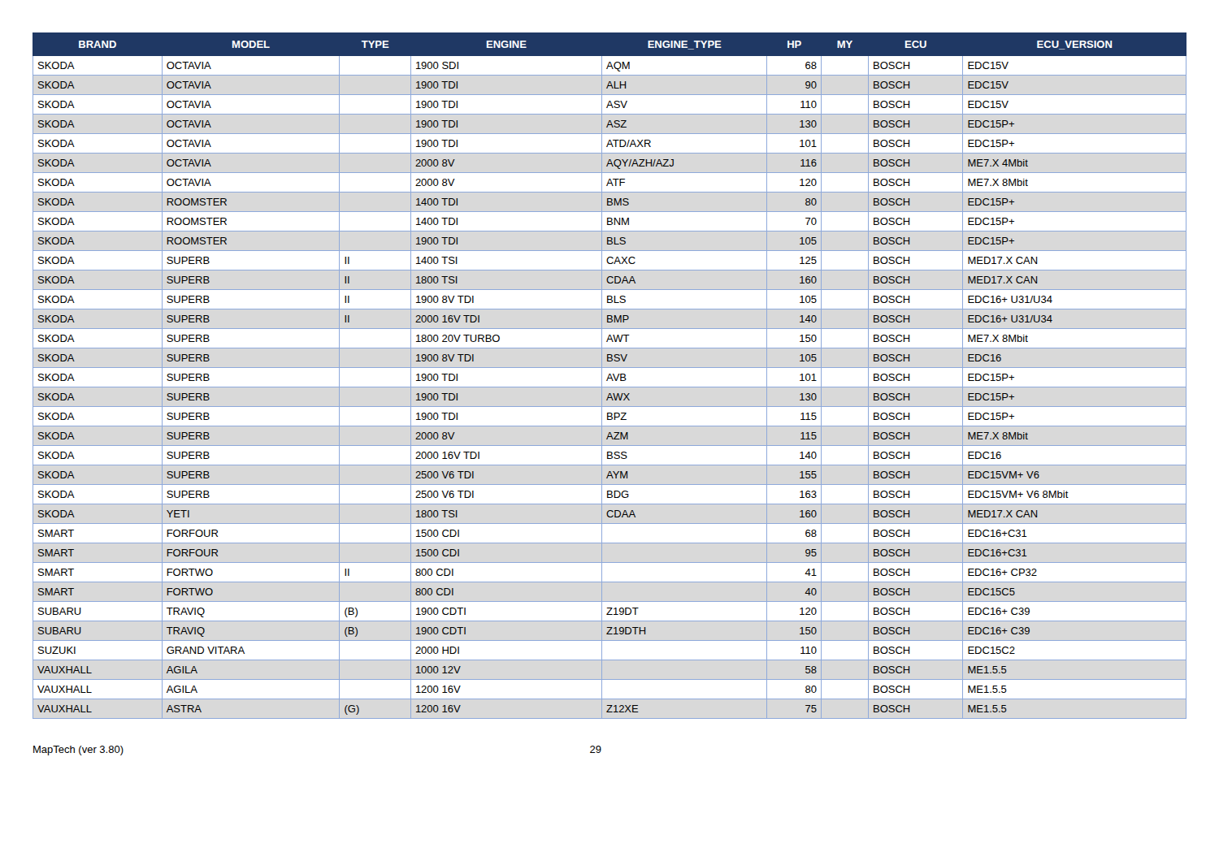| BRAND | MODEL | TYPE | ENGINE | ENGINE_TYPE | HP | MY | ECU | ECU_VERSION |
| --- | --- | --- | --- | --- | --- | --- | --- | --- |
| SKODA | OCTAVIA | | 1900 SDI | AQM | 68 | | BOSCH | EDC15V |
| SKODA | OCTAVIA | | 1900 TDI | ALH | 90 | | BOSCH | EDC15V |
| SKODA | OCTAVIA | | 1900 TDI | ASV | 110 | | BOSCH | EDC15V |
| SKODA | OCTAVIA | | 1900 TDI | ASZ | 130 | | BOSCH | EDC15P+ |
| SKODA | OCTAVIA | | 1900 TDI | ATD/AXR | 101 | | BOSCH | EDC15P+ |
| SKODA | OCTAVIA | | 2000 8V | AQY/AZH/AZJ | 116 | | BOSCH | ME7.X 4Mbit |
| SKODA | OCTAVIA | | 2000 8V | ATF | 120 | | BOSCH | ME7.X 8Mbit |
| SKODA | ROOMSTER | | 1400 TDI | BMS | 80 | | BOSCH | EDC15P+ |
| SKODA | ROOMSTER | | 1400 TDI | BNM | 70 | | BOSCH | EDC15P+ |
| SKODA | ROOMSTER | | 1900 TDI | BLS | 105 | | BOSCH | EDC15P+ |
| SKODA | SUPERB | II | 1400 TSI | CAXC | 125 | | BOSCH | MED17.X CAN |
| SKODA | SUPERB | II | 1800 TSI | CDAA | 160 | | BOSCH | MED17.X CAN |
| SKODA | SUPERB | II | 1900 8V TDI | BLS | 105 | | BOSCH | EDC16+ U31/U34 |
| SKODA | SUPERB | II | 2000 16V TDI | BMP | 140 | | BOSCH | EDC16+ U31/U34 |
| SKODA | SUPERB | | 1800 20V TURBO | AWT | 150 | | BOSCH | ME7.X 8Mbit |
| SKODA | SUPERB | | 1900 8V TDI | BSV | 105 | | BOSCH | EDC16 |
| SKODA | SUPERB | | 1900 TDI | AVB | 101 | | BOSCH | EDC15P+ |
| SKODA | SUPERB | | 1900 TDI | AWX | 130 | | BOSCH | EDC15P+ |
| SKODA | SUPERB | | 1900 TDI | BPZ | 115 | | BOSCH | EDC15P+ |
| SKODA | SUPERB | | 2000 8V | AZM | 115 | | BOSCH | ME7.X 8Mbit |
| SKODA | SUPERB | | 2000 16V TDI | BSS | 140 | | BOSCH | EDC16 |
| SKODA | SUPERB | | 2500 V6 TDI | AYM | 155 | | BOSCH | EDC15VM+ V6 |
| SKODA | SUPERB | | 2500 V6 TDI | BDG | 163 | | BOSCH | EDC15VM+ V6 8Mbit |
| SKODA | YETI | | 1800 TSI | CDAA | 160 | | BOSCH | MED17.X CAN |
| SMART | FORFOUR | | 1500 CDI | | 68 | | BOSCH | EDC16+C31 |
| SMART | FORFOUR | | 1500 CDI | | 95 | | BOSCH | EDC16+C31 |
| SMART | FORTWO | II | 800 CDI | | 41 | | BOSCH | EDC16+ CP32 |
| SMART | FORTWO | | 800 CDI | | 40 | | BOSCH | EDC15C5 |
| SUBARU | TRAVIQ | (B) | 1900 CDTI | Z19DT | 120 | | BOSCH | EDC16+ C39 |
| SUBARU | TRAVIQ | (B) | 1900 CDTI | Z19DTH | 150 | | BOSCH | EDC16+ C39 |
| SUZUKI | GRAND VITARA | | 2000 HDI | | 110 | | BOSCH | EDC15C2 |
| VAUXHALL | AGILA | | 1000 12V | | 58 | | BOSCH | ME1.5.5 |
| VAUXHALL | AGILA | | 1200 16V | | 80 | | BOSCH | ME1.5.5 |
| VAUXHALL | ASTRA | (G) | 1200 16V | Z12XE | 75 | | BOSCH | ME1.5.5 |
MapTech (ver 3.80) 29